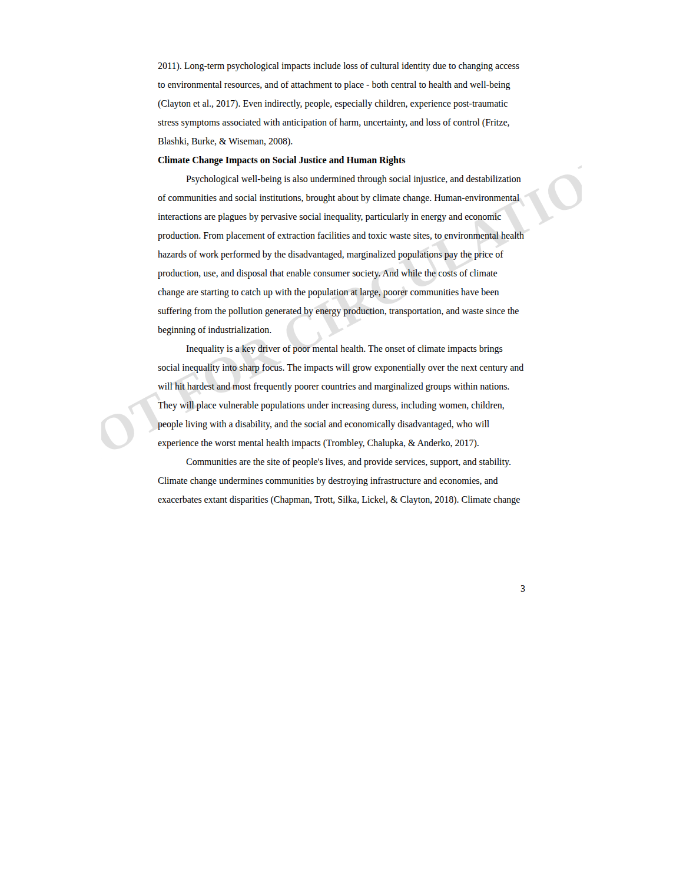NOT FOR CIRCULATION
2011). Long-term psychological impacts include loss of cultural identity due to changing access to environmental resources, and of attachment to place - both central to health and well-being (Clayton et al., 2017). Even indirectly, people, especially children, experience post-traumatic stress symptoms associated with anticipation of harm, uncertainty, and loss of control (Fritze, Blashki, Burke, & Wiseman, 2008).
Climate Change Impacts on Social Justice and Human Rights
Psychological well-being is also undermined through social injustice, and destabilization of communities and social institutions, brought about by climate change. Human-environmental interactions are plagues by pervasive social inequality, particularly in energy and economic production. From placement of extraction facilities and toxic waste sites, to environmental health hazards of work performed by the disadvantaged, marginalized populations pay the price of production, use, and disposal that enable consumer society. And while the costs of climate change are starting to catch up with the population at large, poorer communities have been suffering from the pollution generated by energy production, transportation, and waste since the beginning of industrialization.
Inequality is a key driver of poor mental health. The onset of climate impacts brings social inequality into sharp focus. The impacts will grow exponentially over the next century and will hit hardest and most frequently poorer countries and marginalized groups within nations. They will place vulnerable populations under increasing duress, including women, children, people living with a disability, and the social and economically disadvantaged, who will experience the worst mental health impacts (Trombley, Chalupka, & Anderko, 2017).
Communities are the site of people's lives, and provide services, support, and stability. Climate change undermines communities by destroying infrastructure and economies, and exacerbates extant disparities (Chapman, Trott, Silka, Lickel, & Clayton, 2018). Climate change
3